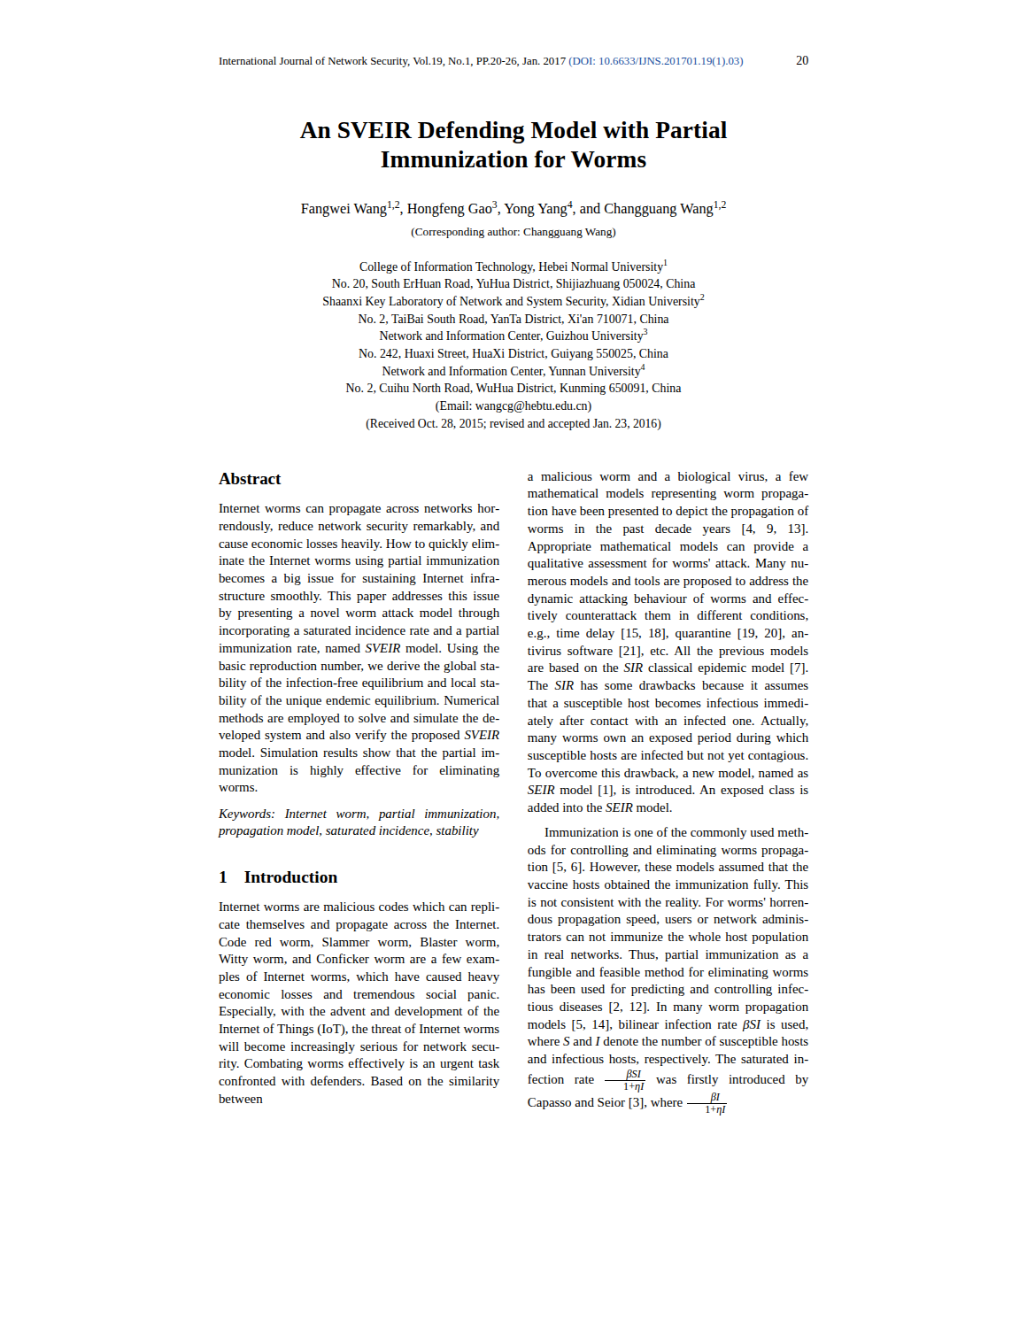International Journal of Network Security, Vol.19, No.1, PP.20-26, Jan. 2017 (DOI: 10.6633/IJNS.201701.19(1).03)
20
An SVEIR Defending Model with Partial
Immunization for Worms
Fangwei Wang1,2, Hongfeng Gao3, Yong Yang4, and Changguang Wang1,2
(Corresponding author: Changguang Wang)
College of Information Technology, Hebei Normal University1
No. 20, South ErHuan Road, YuHua District, Shijiazhuang 050024, China
Shaanxi Key Laboratory of Network and System Security, Xidian University2
No. 2, TaiBai South Road, YanTa District, Xi'an 710071, China
Network and Information Center, Guizhou University3
No. 242, Huaxi Street, HuaXi District, Guiyang 550025, China
Network and Information Center, Yunnan University4
No. 2, Cuihu North Road, WuHua District, Kunming 650091, China
(Email: wangcg@hebtu.edu.cn)
(Received Oct. 28, 2015; revised and accepted Jan. 23, 2016)
Abstract
Internet worms can propagate across networks horrendously, reduce network security remarkably, and cause economic losses heavily. How to quickly eliminate the Internet worms using partial immunization becomes a big issue for sustaining Internet infrastructure smoothly. This paper addresses this issue by presenting a novel worm attack model through incorporating a saturated incidence rate and a partial immunization rate, named SVEIR model. Using the basic reproduction number, we derive the global stability of the infection-free equilibrium and local stability of the unique endemic equilibrium. Numerical methods are employed to solve and simulate the developed system and also verify the proposed SVEIR model. Simulation results show that the partial immunization is highly effective for eliminating worms.
Keywords: Internet worm, partial immunization, propagation model, saturated incidence, stability
1 Introduction
Internet worms are malicious codes which can replicate themselves and propagate across the Internet. Code red worm, Slammer worm, Blaster worm, Witty worm, and Conficker worm are a few examples of Internet worms, which have caused heavy economic losses and tremendous social panic. Especially, with the advent and development of the Internet of Things (IoT), the threat of Internet worms will become increasingly serious for network security. Combating worms effectively is an urgent task confronted with defenders. Based on the similarity between
a malicious worm and a biological virus, a few mathematical models representing worm propagation have been presented to depict the propagation of worms in the past decade years [4, 9, 13]. Appropriate mathematical models can provide a qualitative assessment for worms' attack. Many numerous models and tools are proposed to address the dynamic attacking behaviour of worms and effectively counterattack them in different conditions, e.g., time delay [15, 18], quarantine [19, 20], antivirus software [21], etc. All the previous models are based on the SIR classical epidemic model [7]. The SIR has some drawbacks because it assumes that a susceptible host becomes infectious immediately after contact with an infected one. Actually, many worms own an exposed period during which susceptible hosts are infected but not yet contagious. To overcome this drawback, a new model, named as SEIR model [1], is introduced. An exposed class is added into the SEIR model.
Immunization is one of the commonly used methods for controlling and eliminating worms propagation [5, 6]. However, these models assumed that the vaccine hosts obtained the immunization fully. This is not consistent with the reality. For worms' horrendous propagation speed, users or network administrators can not immunize the whole host population in real networks. Thus, partial immunization as a fungible and feasible method for eliminating worms has been used for predicting and controlling infectious diseases [2, 12]. In many worm propagation models [5, 14], bilinear infection rate βSI is used, where S and I denote the number of susceptible hosts and infectious hosts, respectively. The saturated infection rate βSI 1+ηI was firstly introduced by Capasso and Seior [3], where βI 1+ηI